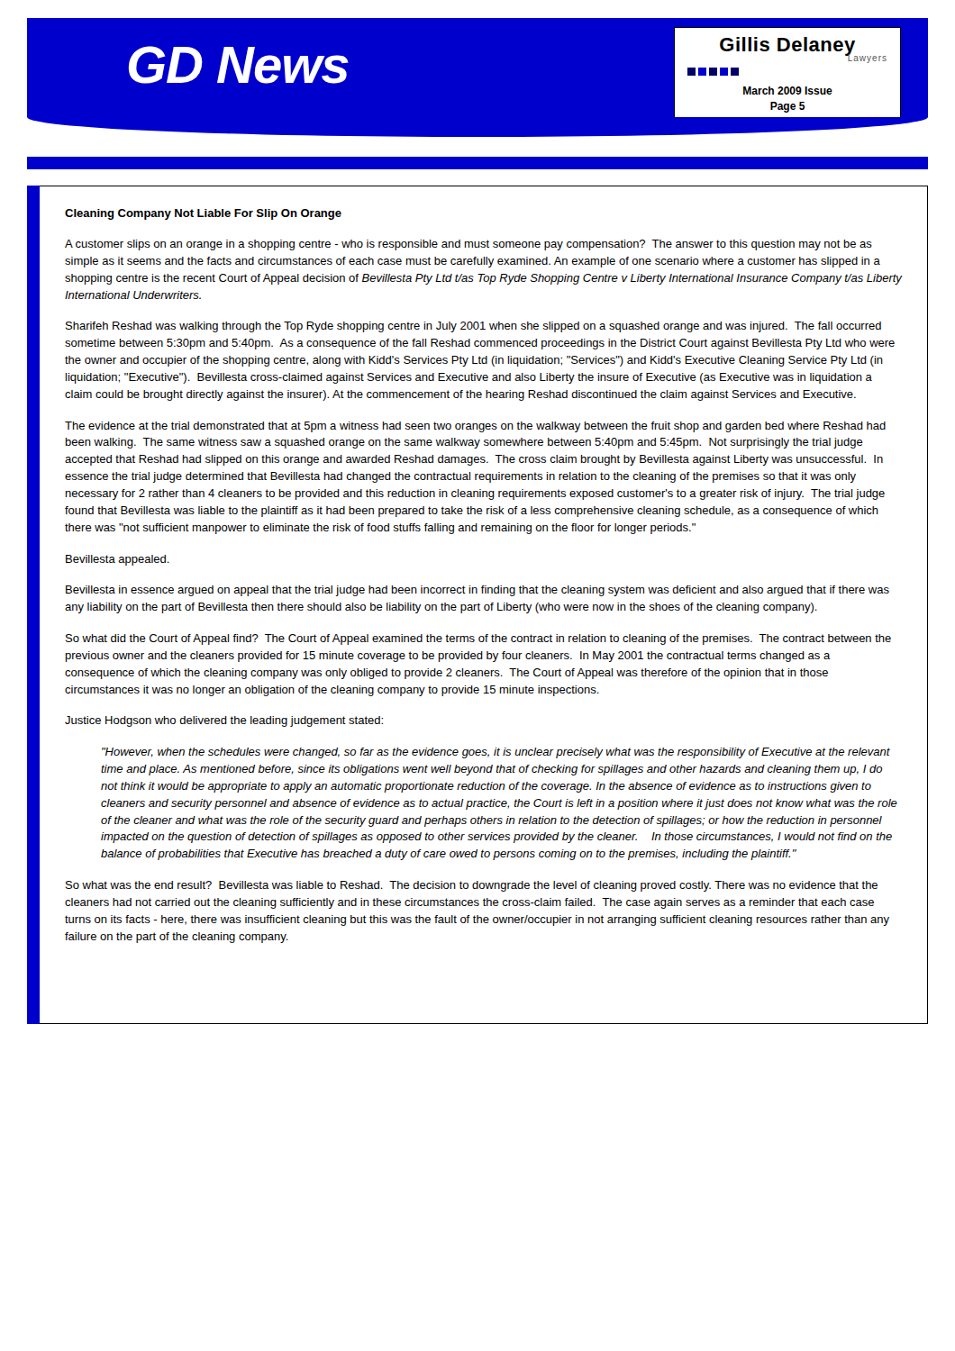GD News
Gillis Delaney
Lawyers
March 2009 Issue
Page 5
Cleaning Company Not Liable For Slip On Orange
A customer slips on an orange in a shopping centre - who is responsible and must someone pay compensation? The answer to this question may not be as simple as it seems and the facts and circumstances of each case must be carefully examined. An example of one scenario where a customer has slipped in a shopping centre is the recent Court of Appeal decision of Bevillesta Pty Ltd t/as Top Ryde Shopping Centre v Liberty International Insurance Company t/as Liberty International Underwriters.
Sharifeh Reshad was walking through the Top Ryde shopping centre in July 2001 when she slipped on a squashed orange and was injured. The fall occurred sometime between 5:30pm and 5:40pm. As a consequence of the fall Reshad commenced proceedings in the District Court against Bevillesta Pty Ltd who were the owner and occupier of the shopping centre, along with Kidd's Services Pty Ltd (in liquidation; "Services") and Kidd's Executive Cleaning Service Pty Ltd (in liquidation; "Executive"). Bevillesta cross-claimed against Services and Executive and also Liberty the insure of Executive (as Executive was in liquidation a claim could be brought directly against the insurer). At the commencement of the hearing Reshad discontinued the claim against Services and Executive.
The evidence at the trial demonstrated that at 5pm a witness had seen two oranges on the walkway between the fruit shop and garden bed where Reshad had been walking. The same witness saw a squashed orange on the same walkway somewhere between 5:40pm and 5:45pm. Not surprisingly the trial judge accepted that Reshad had slipped on this orange and awarded Reshad damages. The cross claim brought by Bevillesta against Liberty was unsuccessful. In essence the trial judge determined that Bevillesta had changed the contractual requirements in relation to the cleaning of the premises so that it was only necessary for 2 rather than 4 cleaners to be provided and this reduction in cleaning requirements exposed customer's to a greater risk of injury. The trial judge found that Bevillesta was liable to the plaintiff as it had been prepared to take the risk of a less comprehensive cleaning schedule, as a consequence of which there was "not sufficient manpower to eliminate the risk of food stuffs falling and remaining on the floor for longer periods."
Bevillesta appealed.
Bevillesta in essence argued on appeal that the trial judge had been incorrect in finding that the cleaning system was deficient and also argued that if there was any liability on the part of Bevillesta then there should also be liability on the part of Liberty (who were now in the shoes of the cleaning company).
So what did the Court of Appeal find? The Court of Appeal examined the terms of the contract in relation to cleaning of the premises. The contract between the previous owner and the cleaners provided for 15 minute coverage to be provided by four cleaners. In May 2001 the contractual terms changed as a consequence of which the cleaning company was only obliged to provide 2 cleaners. The Court of Appeal was therefore of the opinion that in those circumstances it was no longer an obligation of the cleaning company to provide 15 minute inspections.
Justice Hodgson who delivered the leading judgement stated:
"However, when the schedules were changed, so far as the evidence goes, it is unclear precisely what was the responsibility of Executive at the relevant time and place. As mentioned before, since its obligations went well beyond that of checking for spillages and other hazards and cleaning them up, I do not think it would be appropriate to apply an automatic proportionate reduction of the coverage. In the absence of evidence as to instructions given to cleaners and security personnel and absence of evidence as to actual practice, the Court is left in a position where it just does not know what was the role of the cleaner and what was the role of the security guard and perhaps others in relation to the detection of spillages; or how the reduction in personnel impacted on the question of detection of spillages as opposed to other services provided by the cleaner. In those circumstances, I would not find on the balance of probabilities that Executive has breached a duty of care owed to persons coming on to the premises, including the plaintiff."
So what was the end result? Bevillesta was liable to Reshad. The decision to downgrade the level of cleaning proved costly. There was no evidence that the cleaners had not carried out the cleaning sufficiently and in these circumstances the cross-claim failed. The case again serves as a reminder that each case turns on its facts - here, there was insufficient cleaning but this was the fault of the owner/occupier in not arranging sufficient cleaning resources rather than any failure on the part of the cleaning company.